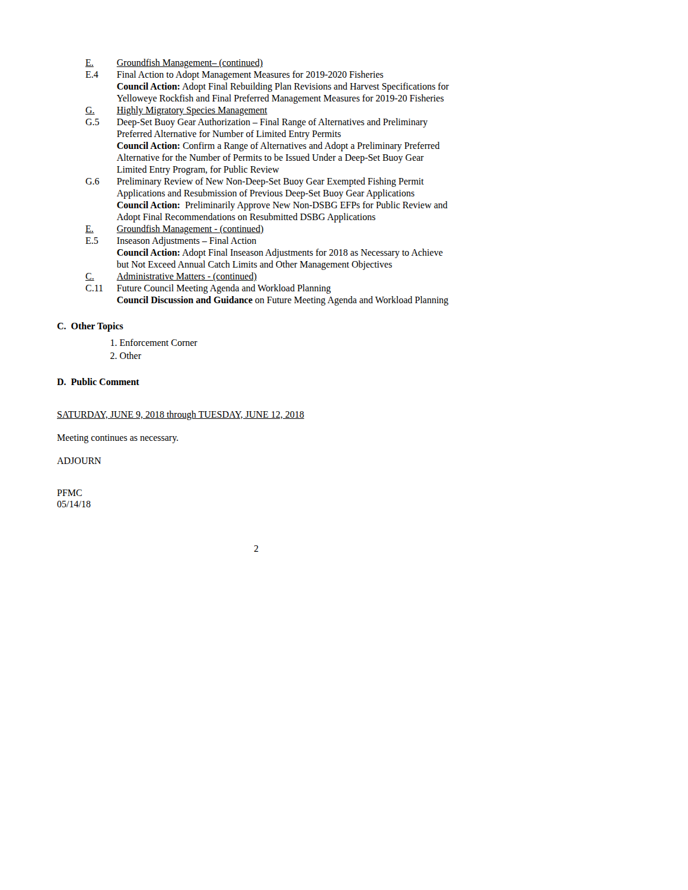E.
Groundfish Management– (continued)
E.4
Final Action to Adopt Management Measures for 2019-2020 Fisheries
Council Action: Adopt Final Rebuilding Plan Revisions and Harvest Specifications for Yelloweye Rockfish and Final Preferred Management Measures for 2019-20 Fisheries
G.
Highly Migratory Species Management
G.5
Deep-Set Buoy Gear Authorization – Final Range of Alternatives and Preliminary Preferred Alternative for Number of Limited Entry Permits
Council Action: Confirm a Range of Alternatives and Adopt a Preliminary Preferred Alternative for the Number of Permits to be Issued Under a Deep-Set Buoy Gear Limited Entry Program, for Public Review
G.6
Preliminary Review of New Non-Deep-Set Buoy Gear Exempted Fishing Permit Applications and Resubmission of Previous Deep-Set Buoy Gear Applications
Council Action: Preliminarily Approve New Non-DSBG EFPs for Public Review and Adopt Final Recommendations on Resubmitted DSBG Applications
E.
Groundfish Management - (continued)
E.5
Inseason Adjustments – Final Action
Council Action: Adopt Final Inseason Adjustments for 2018 as Necessary to Achieve but Not Exceed Annual Catch Limits and Other Management Objectives
C.
Administrative Matters - (continued)
C.11
Future Council Meeting Agenda and Workload Planning
Council Discussion and Guidance on Future Meeting Agenda and Workload Planning
C. Other Topics
Enforcement Corner
Other
D. Public Comment
SATURDAY, JUNE 9, 2018 through TUESDAY, JUNE 12, 2018
Meeting continues as necessary.
ADJOURN
PFMC
05/14/18
2